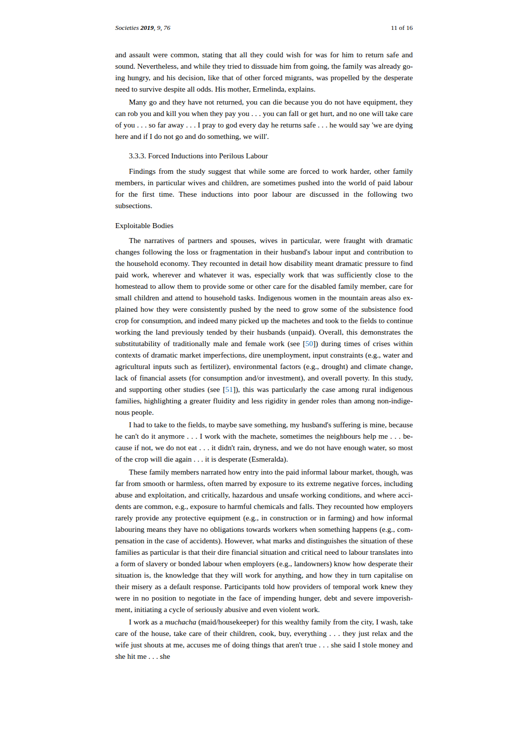Societies 2019, 9, 76 11 of 16
and assault were common, stating that all they could wish for was for him to return safe and sound. Nevertheless, and while they tried to dissuade him from going, the family was already going hungry, and his decision, like that of other forced migrants, was propelled by the desperate need to survive despite all odds. His mother, Ermelinda, explains.
Many go and they have not returned, you can die because you do not have equipment, they can rob you and kill you when they pay you . . . you can fall or get hurt, and no one will take care of you . . . so far away . . . I pray to god every day he returns safe . . . he would say 'we are dying here and if I do not go and do something, we will'.
3.3.3. Forced Inductions into Perilous Labour
Findings from the study suggest that while some are forced to work harder, other family members, in particular wives and children, are sometimes pushed into the world of paid labour for the first time. These inductions into poor labour are discussed in the following two subsections.
Exploitable Bodies
The narratives of partners and spouses, wives in particular, were fraught with dramatic changes following the loss or fragmentation in their husband's labour input and contribution to the household economy. They recounted in detail how disability meant dramatic pressure to find paid work, wherever and whatever it was, especially work that was sufficiently close to the homestead to allow them to provide some or other care for the disabled family member, care for small children and attend to household tasks. Indigenous women in the mountain areas also explained how they were consistently pushed by the need to grow some of the subsistence food crop for consumption, and indeed many picked up the machetes and took to the fields to continue working the land previously tended by their husbands (unpaid). Overall, this demonstrates the substitutability of traditionally male and female work (see [50]) during times of crises within contexts of dramatic market imperfections, dire unemployment, input constraints (e.g., water and agricultural inputs such as fertilizer), environmental factors (e.g., drought) and climate change, lack of financial assets (for consumption and/or investment), and overall poverty. In this study, and supporting other studies (see [51]), this was particularly the case among rural indigenous families, highlighting a greater fluidity and less rigidity in gender roles than among non-indigenous people.
I had to take to the fields, to maybe save something, my husband's suffering is mine, because he can't do it anymore . . . I work with the machete, sometimes the neighbours help me . . . because if not, we do not eat . . . it didn't rain, dryness, and we do not have enough water, so most of the crop will die again . . . it is desperate (Esmeralda).
These family members narrated how entry into the paid informal labour market, though, was far from smooth or harmless, often marred by exposure to its extreme negative forces, including abuse and exploitation, and critically, hazardous and unsafe working conditions, and where accidents are common, e.g., exposure to harmful chemicals and falls. They recounted how employers rarely provide any protective equipment (e.g., in construction or in farming) and how informal labouring means they have no obligations towards workers when something happens (e.g., compensation in the case of accidents). However, what marks and distinguishes the situation of these families as particular is that their dire financial situation and critical need to labour translates into a form of slavery or bonded labour when employers (e.g., landowners) know how desperate their situation is, the knowledge that they will work for anything, and how they in turn capitalise on their misery as a default response. Participants told how providers of temporal work knew they were in no position to negotiate in the face of impending hunger, debt and severe impoverishment, initiating a cycle of seriously abusive and even violent work.
I work as a muchacha (maid/housekeeper) for this wealthy family from the city, I wash, take care of the house, take care of their children, cook, buy, everything . . . they just relax and the wife just shouts at me, accuses me of doing things that aren't true . . . she said I stole money and she hit me . . . she